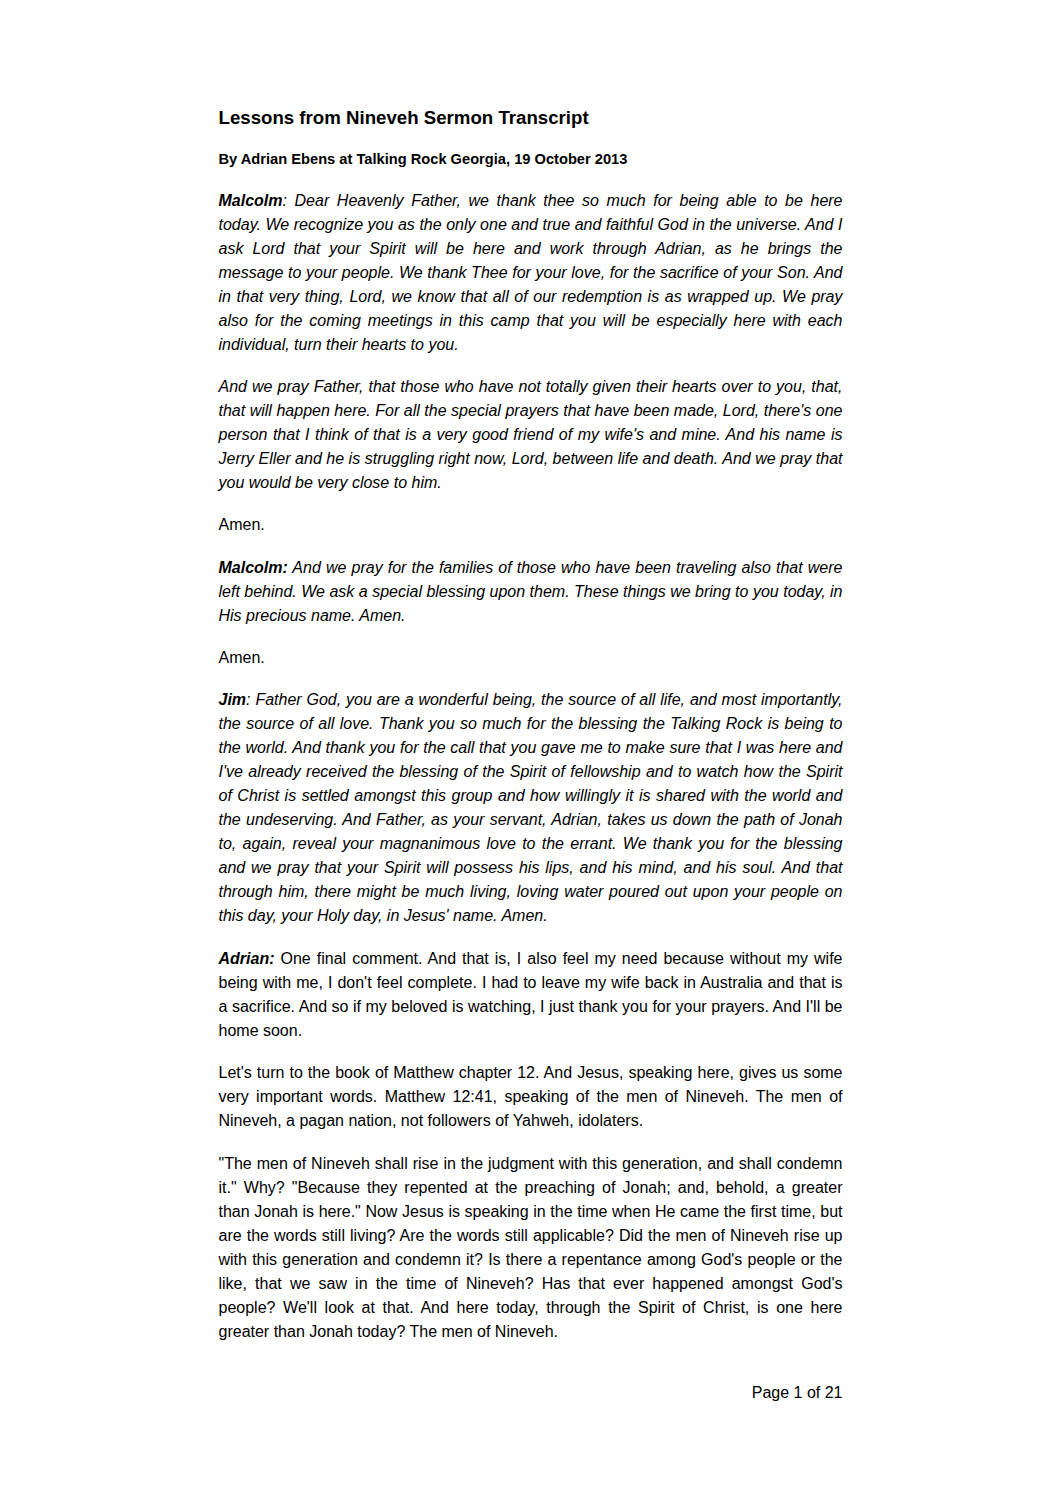Lessons from Nineveh Sermon Transcript
By Adrian Ebens at Talking Rock Georgia, 19 October 2013
Malcolm: Dear Heavenly Father, we thank thee so much for being able to be here today. We recognize you as the only one and true and faithful God in the universe. And I ask Lord that your Spirit will be here and work through Adrian, as he brings the message to your people. We thank Thee for your love, for the sacrifice of your Son. And in that very thing, Lord, we know that all of our redemption is as wrapped up. We pray also for the coming meetings in this camp that you will be especially here with each individual, turn their hearts to you.
And we pray Father, that those who have not totally given their hearts over to you, that, that will happen here. For all the special prayers that have been made, Lord, there's one person that I think of that is a very good friend of my wife's and mine. And his name is Jerry Eller and he is struggling right now, Lord, between life and death. And we pray that you would be very close to him.
Amen.
Malcolm: And we pray for the families of those who have been traveling also that were left behind. We ask a special blessing upon them. These things we bring to you today, in His precious name. Amen.
Amen.
Jim: Father God, you are a wonderful being, the source of all life, and most importantly, the source of all love. Thank you so much for the blessing the Talking Rock is being to the world. And thank you for the call that you gave me to make sure that I was here and I've already received the blessing of the Spirit of fellowship and to watch how the Spirit of Christ is settled amongst this group and how willingly it is shared with the world and the undeserving. And Father, as your servant, Adrian, takes us down the path of Jonah to, again, reveal your magnanimous love to the errant. We thank you for the blessing and we pray that your Spirit will possess his lips, and his mind, and his soul. And that through him, there might be much living, loving water poured out upon your people on this day, your Holy day, in Jesus' name. Amen.
Adrian: One final comment. And that is, I also feel my need because without my wife being with me, I don't feel complete. I had to leave my wife back in Australia and that is a sacrifice. And so if my beloved is watching, I just thank you for your prayers. And I'll be home soon.
Let's turn to the book of Matthew chapter 12. And Jesus, speaking here, gives us some very important words. Matthew 12:41, speaking of the men of Nineveh. The men of Nineveh, a pagan nation, not followers of Yahweh, idolaters.
"The men of Nineveh shall rise in the judgment with this generation, and shall condemn it." Why? "Because they repented at the preaching of Jonah; and, behold, a greater than Jonah is here." Now Jesus is speaking in the time when He came the first time, but are the words still living? Are the words still applicable? Did the men of Nineveh rise up with this generation and condemn it? Is there a repentance among God's people or the like, that we saw in the time of Nineveh? Has that ever happened amongst God's people? We'll look at that. And here today, through the Spirit of Christ, is one here greater than Jonah today? The men of Nineveh.
Page 1 of 21